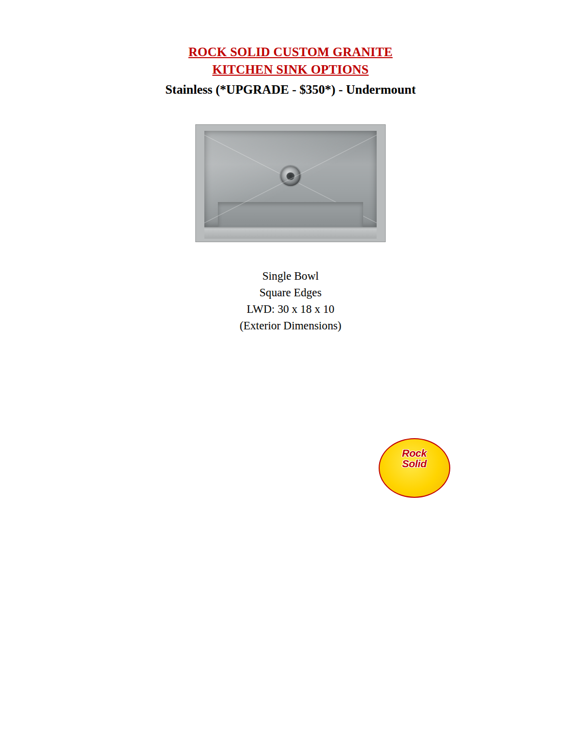ROCK SOLID CUSTOM GRANITE
KITCHEN SINK OPTIONS
Stainless (*UPGRADE - $350*) - Undermount
Single Bowl
Square Edges
LWD: 30 x 18 x 10
(Exterior Dimensions)
Rock Solid